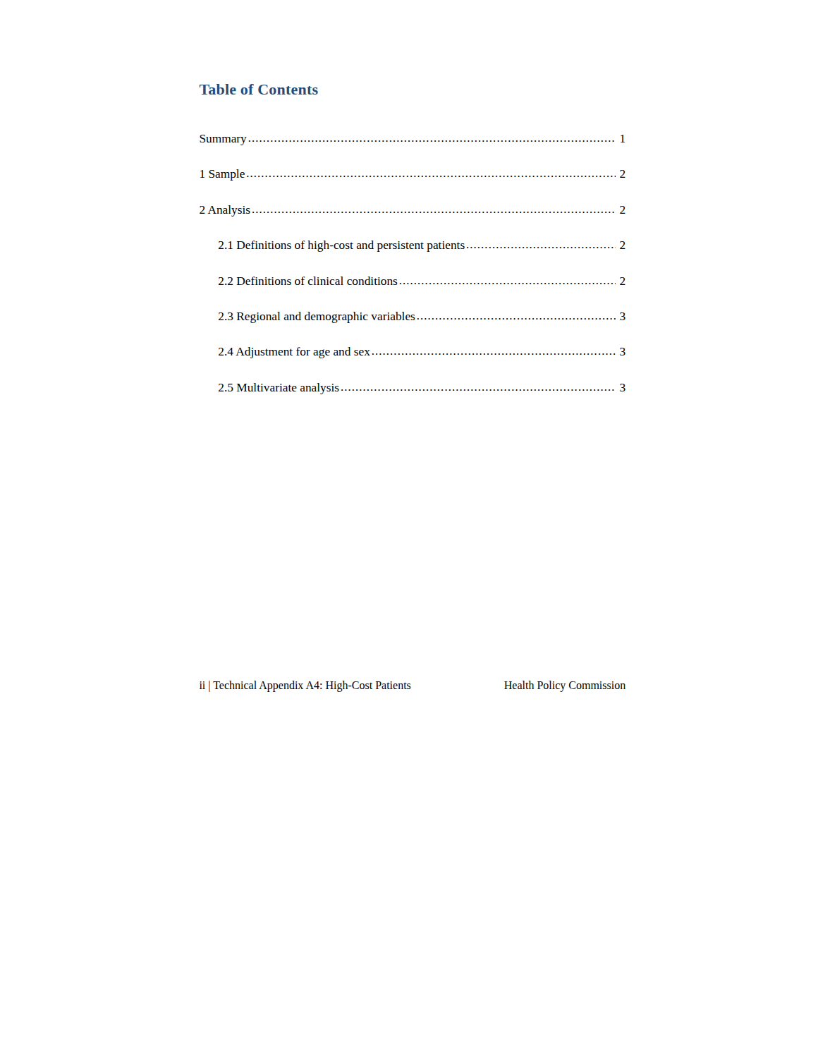Table of Contents
Summary .................................................................................................................................. 1
1 Sample .................................................................................................................................. 2
2 Analysis .................................................................................................................................. 2
2.1 Definitions of high-cost and persistent patients .................................................................................................................................. 2
2.2 Definitions of clinical conditions .................................................................................................................................. 2
2.3 Regional and demographic variables .................................................................................................................................. 3
2.4 Adjustment for age and sex .................................................................................................................................. 3
2.5 Multivariate analysis .................................................................................................................................. 3
ii | Technical Appendix A4: High-Cost Patients
Health Policy Commission